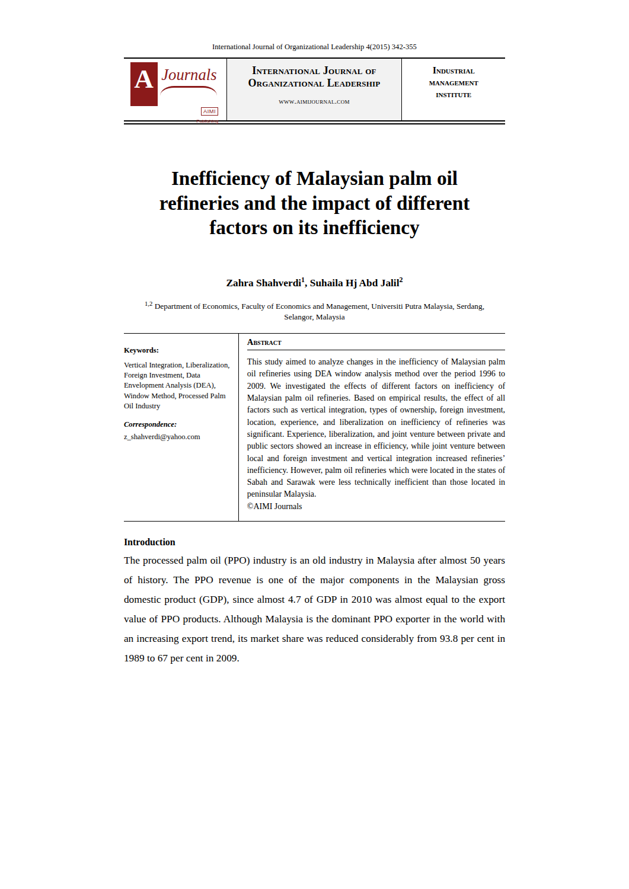International Journal of Organizational Leadership 4(2015) 342-355
A
Journals
AIMI
Publishing
International Journal of
Organizational Leadership
www.aimijournal.com
Industrial
management
institute
Inefficiency of Malaysian palm oil refineries and the impact of different factors on its inefficiency
Zahra Shahverdi1, Suhaila Hj Abd Jalil2
1,2 Department of Economics, Faculty of Economics and Management, Universiti Putra Malaysia, Serdang, Selangor, Malaysia
Keywords:
Vertical Integration, Liberalization, Foreign Investment, Data Envelopment Analysis (DEA), Window Method, Processed Palm Oil Industry
Correspondence:
z_shahverdi@yahoo.com
Abstract
This study aimed to analyze changes in the inefficiency of Malaysian palm oil refineries using DEA window analysis method over the period 1996 to 2009. We investigated the effects of different factors on inefficiency of Malaysian palm oil refineries. Based on empirical results, the effect of all factors such as vertical integration, types of ownership, foreign investment, location, experience, and liberalization on inefficiency of refineries was significant. Experience, liberalization, and joint venture between private and public sectors showed an increase in efficiency, while joint venture between local and foreign investment and vertical integration increased refineries’ inefficiency. However, palm oil refineries which were located in the states of Sabah and Sarawak were less technically inefficient than those located in peninsular Malaysia.
©AIMI Journals
Introduction
The processed palm oil (PPO) industry is an old industry in Malaysia after almost 50 years of history. The PPO revenue is one of the major components in the Malaysian gross domestic product (GDP), since almost 4.7 of GDP in 2010 was almost equal to the export value of PPO products. Although Malaysia is the dominant PPO exporter in the world with an increasing export trend, its market share was reduced considerably from 93.8 per cent in 1989 to 67 per cent in 2009.